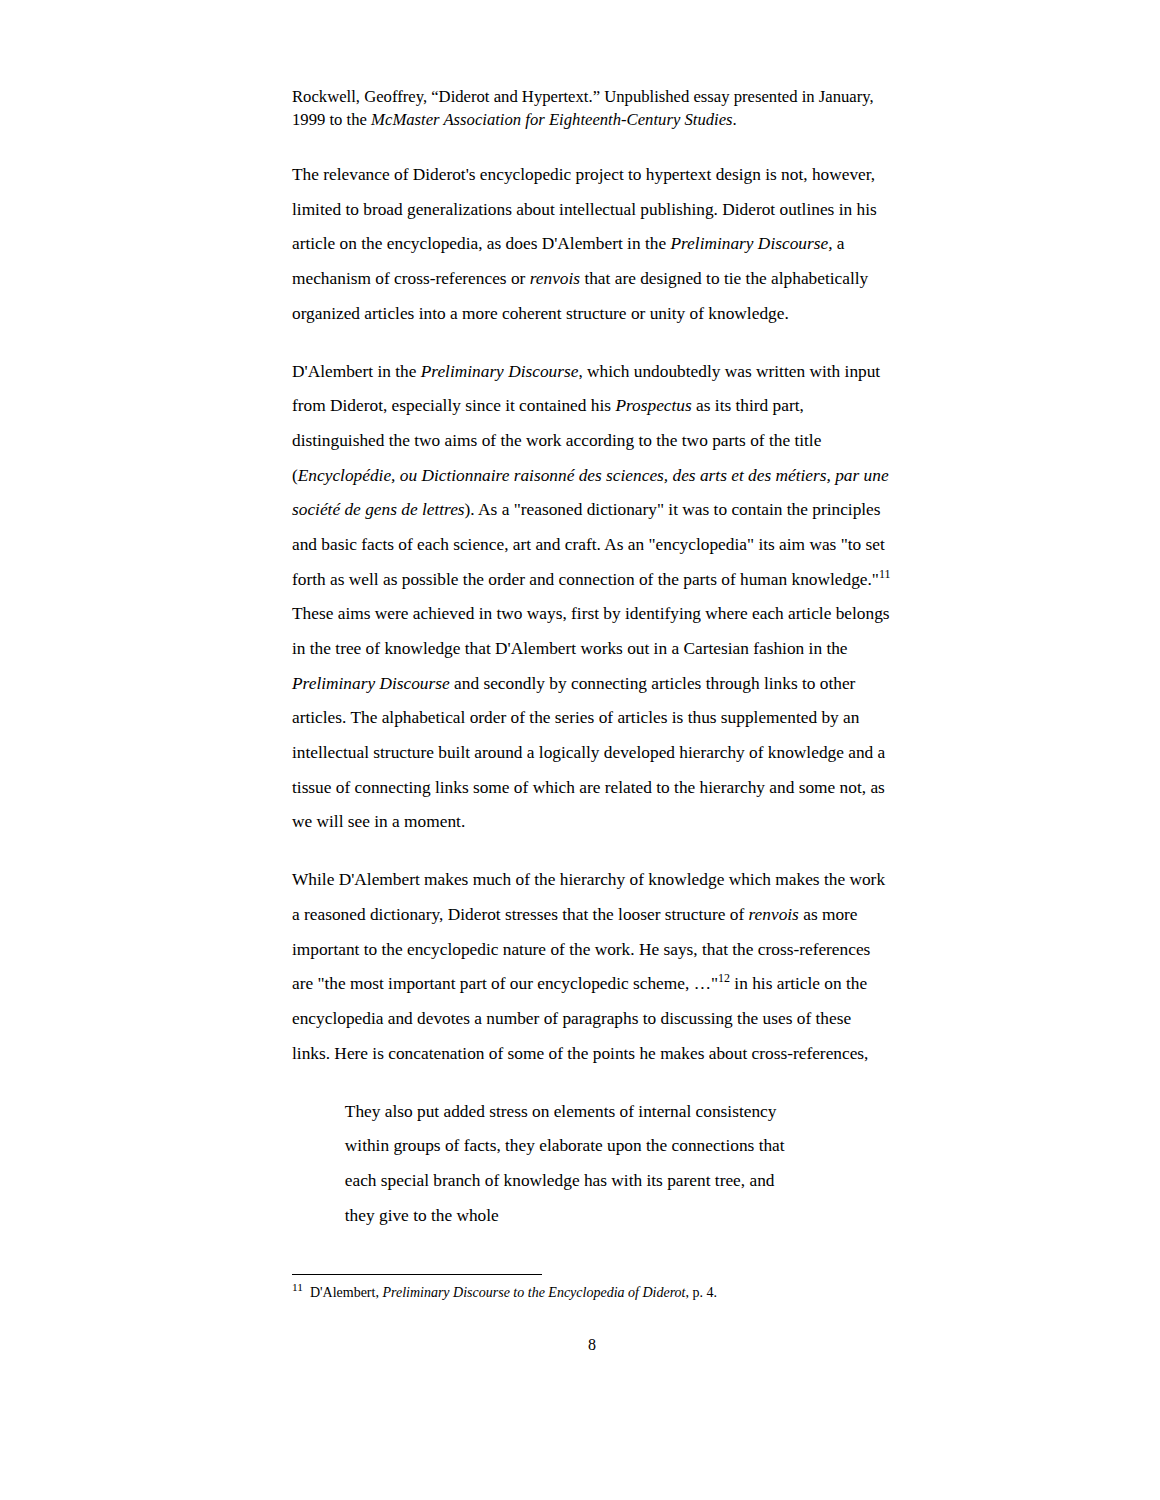Rockwell, Geoffrey, “Diderot and Hypertext.” Unpublished essay presented in January, 1999 to the McMaster Association for Eighteenth-Century Studies.
The relevance of Diderot's encyclopedic project to hypertext design is not, however, limited to broad generalizations about intellectual publishing. Diderot outlines in his article on the encyclopedia, as does D'Alembert in the Preliminary Discourse, a mechanism of cross-references or renvois that are designed to tie the alphabetically organized articles into a more coherent structure or unity of knowledge.
D'Alembert in the Preliminary Discourse, which undoubtedly was written with input from Diderot, especially since it contained his Prospectus as its third part, distinguished the two aims of the work according to the two parts of the title (Encyclopédie, ou Dictionnaire raisonné des sciences, des arts et des métiers, par une société de gens de lettres). As a "reasoned dictionary" it was to contain the principles and basic facts of each science, art and craft. As an "encyclopedia" its aim was "to set forth as well as possible the order and connection of the parts of human knowledge."11 These aims were achieved in two ways, first by identifying where each article belongs in the tree of knowledge that D'Alembert works out in a Cartesian fashion in the Preliminary Discourse and secondly by connecting articles through links to other articles. The alphabetical order of the series of articles is thus supplemented by an intellectual structure built around a logically developed hierarchy of knowledge and a tissue of connecting links some of which are related to the hierarchy and some not, as we will see in a moment.
While D'Alembert makes much of the hierarchy of knowledge which makes the work a reasoned dictionary, Diderot stresses that the looser structure of renvois as more important to the encyclopedic nature of the work. He says, that the cross-references are "the most important part of our encyclopedic scheme, …"12 in his article on the encyclopedia and devotes a number of paragraphs to discussing the uses of these links. Here is concatenation of some of the points he makes about cross-references,
They also put added stress on elements of internal consistency within groups of facts, they elaborate upon the connections that each special branch of knowledge has with its parent tree, and they give to the whole
11 D'Alembert, Preliminary Discourse to the Encyclopedia of Diderot, p. 4.
8